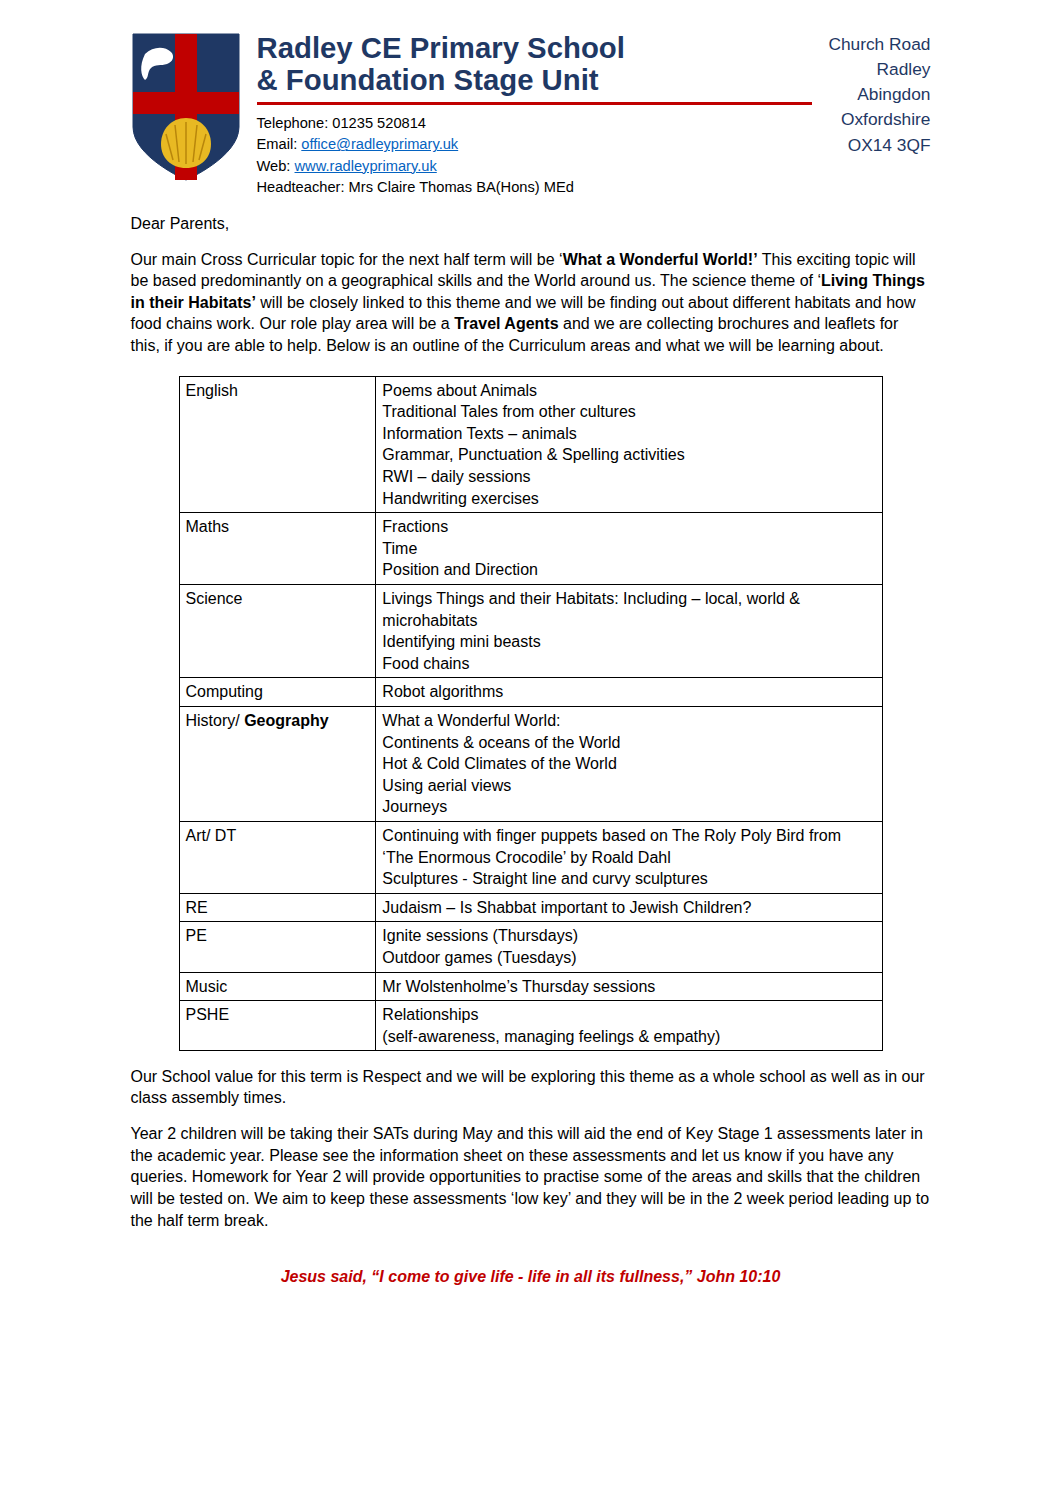Radley CE Primary School
& Foundation Stage Unit
Telephone: 01235 520814
Email: office@radleyprimary.uk
Web: www.radleyprimary.uk
Headteacher: Mrs Claire Thomas BA(Hons) MEd
Church Road
Radley
Abingdon
Oxfordshire
OX14 3QF
Dear Parents,
Our main Cross Curricular topic for the next half term will be ‘What a Wonderful World!’ This exciting topic will be based predominantly on a geographical skills and the World around us. The science theme of ‘Living Things in their Habitats’ will be closely linked to this theme and we will be finding out about different habitats and how food chains work. Our role play area will be a Travel Agents and we are collecting brochures and leaflets for this, if you are able to help. Below is an outline of the Curriculum areas and what we will be learning about.
| English | Poems about Animals Traditional Tales from other cultures Information Texts – animals Grammar, Punctuation & Spelling activities RWI – daily sessions Handwriting exercises |
| Maths | Fractions Time Position and Direction |
| Science | Livings Things and their Habitats: Including – local, world & microhabitats Identifying mini beasts Food chains |
| Computing | Robot algorithms |
| History/ Geography | What a Wonderful World: Continents & oceans of the World Hot & Cold Climates of the World Using aerial views Journeys |
| Art/ DT | Continuing with finger puppets based on The Roly Poly Bird from ‘The Enormous Crocodile’ by Roald Dahl Sculptures - Straight line and curvy sculptures |
| RE | Judaism – Is Shabbat important to Jewish Children? |
| PE | Ignite sessions (Thursdays) Outdoor games (Tuesdays) |
| Music | Mr Wolstenholme’s Thursday sessions |
| PSHE | Relationships (self-awareness, managing feelings & empathy) |
Our School value for this term is Respect and we will be exploring this theme as a whole school as well as in our class assembly times.
Year 2 children will be taking their SATs during May and this will aid the end of Key Stage 1 assessments later in the academic year. Please see the information sheet on these assessments and let us know if you have any queries. Homework for Year 2 will provide opportunities to practise some of the areas and skills that the children will be tested on. We aim to keep these assessments ‘low key’ and they will be in the 2 week period leading up to the half term break.
Jesus said, “I come to give life - life in all its fullness,” John 10:10